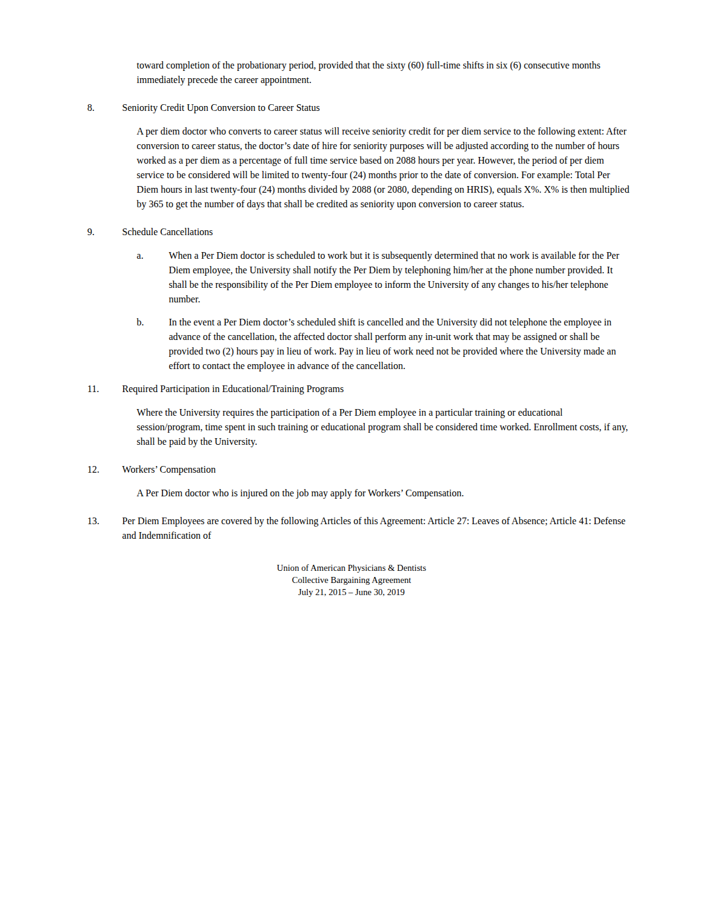toward completion of the probationary period, provided that the sixty (60) full-time shifts in six (6) consecutive months immediately precede the career appointment.
8.
Seniority Credit Upon Conversion to Career Status
A per diem doctor who converts to career status will receive seniority credit for per diem service to the following extent: After conversion to career status, the doctor’s date of hire for seniority purposes will be adjusted according to the number of hours worked as a per diem as a percentage of full time service based on 2088 hours per year. However, the period of per diem service to be considered will be limited to twenty-four (24) months prior to the date of conversion. For example: Total Per Diem hours in last twenty-four (24) months divided by 2088 (or 2080, depending on HRIS), equals X%. X% is then multiplied by 365 to get the number of days that shall be credited as seniority upon conversion to career status.
9.
Schedule Cancellations
a.
When a Per Diem doctor is scheduled to work but it is subsequently determined that no work is available for the Per Diem employee, the University shall notify the Per Diem by telephoning him/her at the phone number provided. It shall be the responsibility of the Per Diem employee to inform the University of any changes to his/her telephone number.
b.
In the event a Per Diem doctor’s scheduled shift is cancelled and the University did not telephone the employee in advance of the cancellation, the affected doctor shall perform any in-unit work that may be assigned or shall be provided two (2) hours pay in lieu of work. Pay in lieu of work need not be provided where the University made an effort to contact the employee in advance of the cancellation.
11.
Required Participation in Educational/Training Programs
Where the University requires the participation of a Per Diem employee in a particular training or educational session/program, time spent in such training or educational program shall be considered time worked. Enrollment costs, if any, shall be paid by the University.
12.
Workers’ Compensation
A Per Diem doctor who is injured on the job may apply for Workers’ Compensation.
13.
Per Diem Employees are covered by the following Articles of this Agreement: Article 27: Leaves of Absence; Article 41: Defense and Indemnification of
Union of American Physicians & Dentists
Collective Bargaining Agreement
July 21, 2015 – June 30, 2019